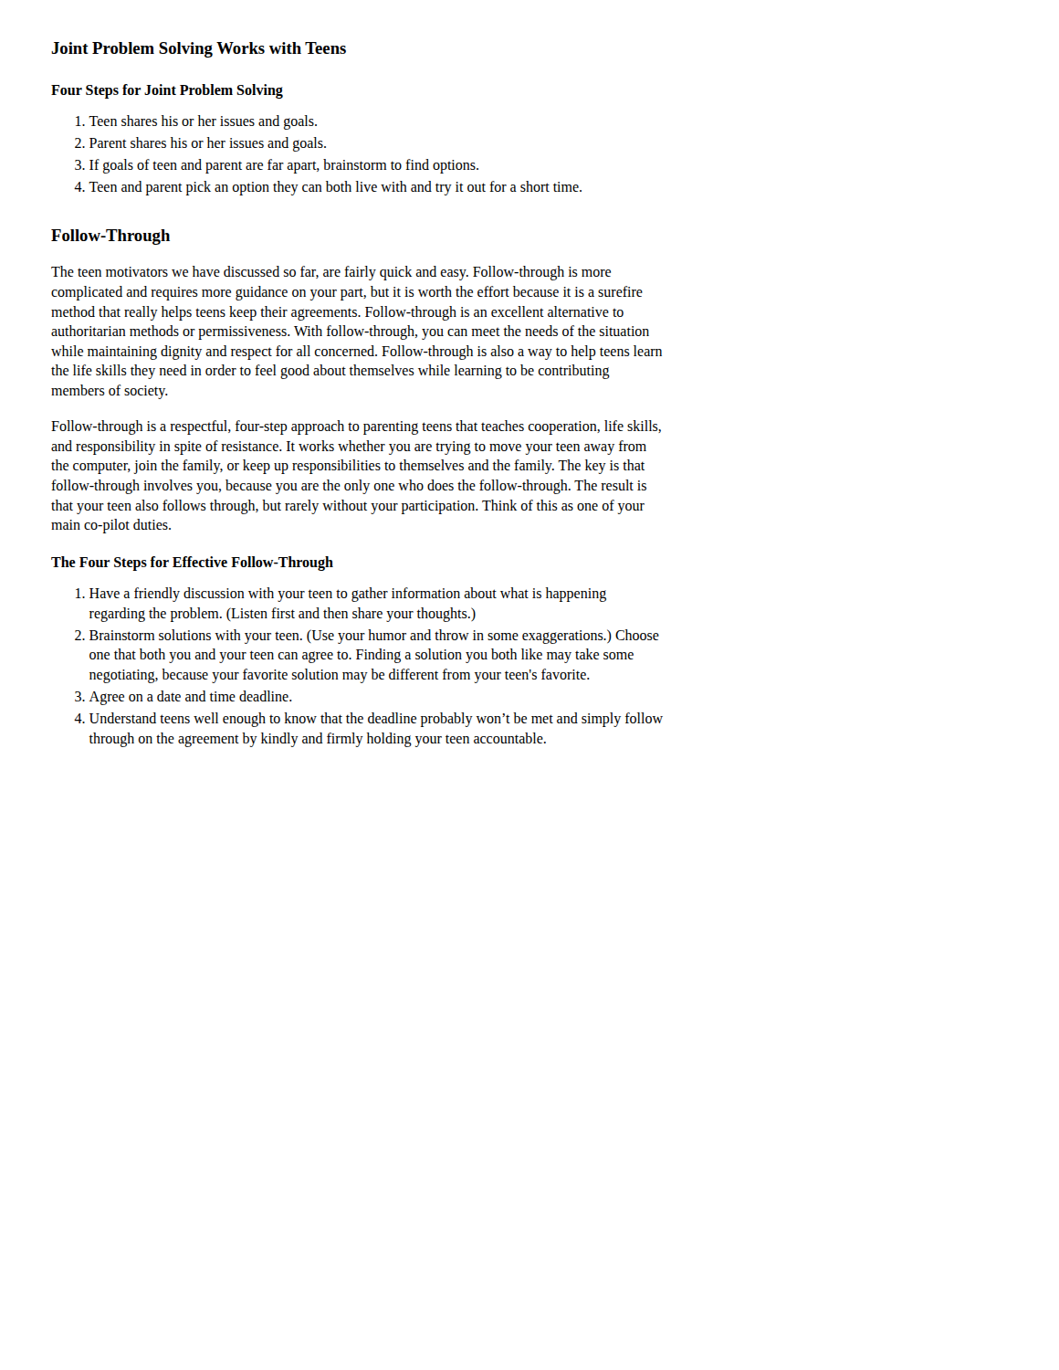Joint Problem Solving Works with Teens
Four Steps for Joint Problem Solving
Teen shares his or her issues and goals.
Parent shares his or her issues and goals.
If goals of teen and parent are far apart, brainstorm to find options.
Teen and parent pick an option they can both live with and try it out for a short time.
Follow-Through
The teen motivators we have discussed so far, are fairly quick and easy. Follow-through is more complicated and requires more guidance on your part, but it is worth the effort because it is a surefire method that really helps teens keep their agreements. Follow-through is an excellent alternative to authoritarian methods or permissiveness. With follow-through, you can meet the needs of the situation while maintaining dignity and respect for all concerned. Follow-through is also a way to help teens learn the life skills they need in order to feel good about themselves while learning to be contributing members of society.
Follow-through is a respectful, four-step approach to parenting teens that teaches cooperation, life skills, and responsibility in spite of resistance. It works whether you are trying to move your teen away from the computer, join the family, or keep up responsibilities to themselves and the family. The key is that follow-through involves you, because you are the only one who does the follow-through. The result is that your teen also follows through, but rarely without your participation. Think of this as one of your main co-pilot duties.
The Four Steps for Effective Follow-Through
Have a friendly discussion with your teen to gather information about what is happening regarding the problem. (Listen first and then share your thoughts.)
Brainstorm solutions with your teen. (Use your humor and throw in some exaggerations.) Choose one that both you and your teen can agree to. Finding a solution you both like may take some negotiating, because your favorite solution may be different from your teen's favorite.
Agree on a date and time deadline.
Understand teens well enough to know that the deadline probably won’t be met and simply follow through on the agreement by kindly and firmly holding your teen accountable.